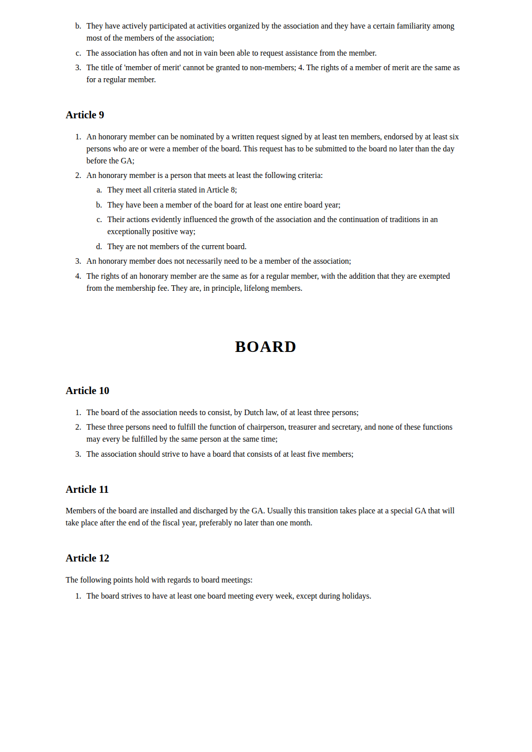They have actively participated at activities organized by the association and they have a certain familiarity among most of the members of the association;
The association has often and not in vain been able to request assistance from the member.
The title of 'member of merit' cannot be granted to non-members; 4. The rights of a member of merit are the same as for a regular member.
Article 9
An honorary member can be nominated by a written request signed by at least ten members, endorsed by at least six persons who are or were a member of the board. This request has to be submitted to the board no later than the day before the GA;
An honorary member is a person that meets at least the following criteria:
They meet all criteria stated in Article 8;
They have been a member of the board for at least one entire board year;
Their actions evidently influenced the growth of the association and the continuation of traditions in an exceptionally positive way;
They are not members of the current board.
An honorary member does not necessarily need to be a member of the association;
The rights of an honorary member are the same as for a regular member, with the addition that they are exempted from the membership fee. They are, in principle, lifelong members.
BOARD
Article 10
The board of the association needs to consist, by Dutch law, of at least three persons;
These three persons need to fulfill the function of chairperson, treasurer and secretary, and none of these functions may every be fulfilled by the same person at the same time;
The association should strive to have a board that consists of at least five members;
Article 11
Members of the board are installed and discharged by the GA. Usually this transition takes place at a special GA that will take place after the end of the fiscal year, preferably no later than one month.
Article 12
The following points hold with regards to board meetings:
The board strives to have at least one board meeting every week, except during holidays.